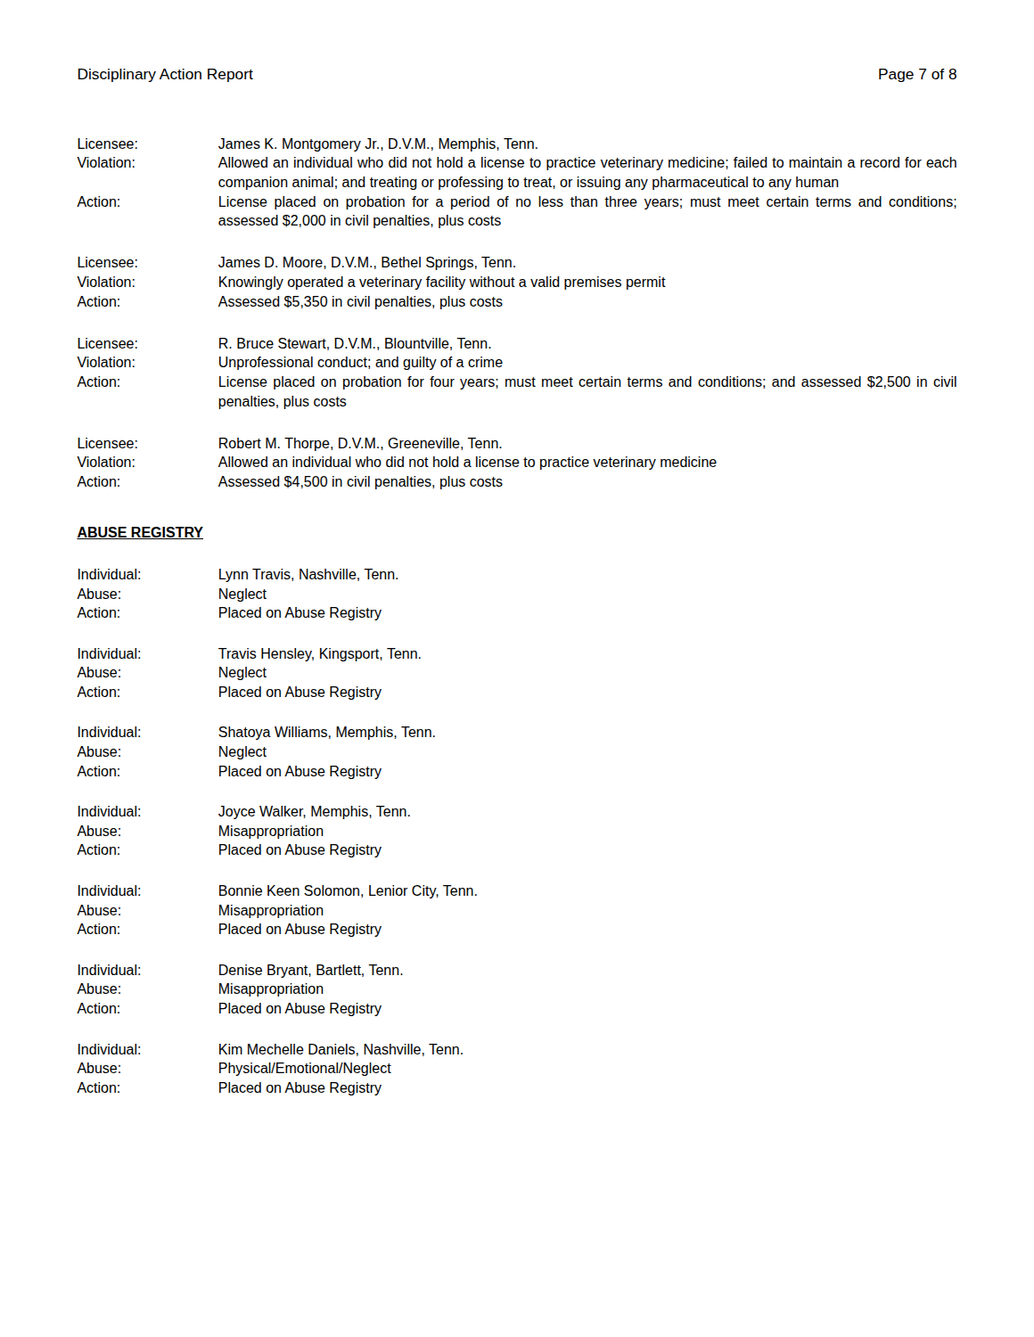Disciplinary Action Report Page 7 of 8
Licensee: James K. Montgomery Jr., D.V.M., Memphis, Tenn. Violation: Allowed an individual who did not hold a license to practice veterinary medicine; failed to maintain a record for each companion animal; and treating or professing to treat, or issuing any pharmaceutical to any human Action: License placed on probation for a period of no less than three years; must meet certain terms and conditions; assessed $2,000 in civil penalties, plus costs
Licensee: James D. Moore, D.V.M., Bethel Springs, Tenn. Violation: Knowingly operated a veterinary facility without a valid premises permit Action: Assessed $5,350 in civil penalties, plus costs
Licensee: R. Bruce Stewart, D.V.M., Blountville, Tenn. Violation: Unprofessional conduct; and guilty of a crime Action: License placed on probation for four years; must meet certain terms and conditions; and assessed $2,500 in civil penalties, plus costs
Licensee: Robert M. Thorpe, D.V.M., Greeneville, Tenn. Violation: Allowed an individual who did not hold a license to practice veterinary medicine Action: Assessed $4,500 in civil penalties, plus costs
ABUSE REGISTRY
Individual: Lynn Travis, Nashville, Tenn. Abuse: Neglect Action: Placed on Abuse Registry
Individual: Travis Hensley, Kingsport, Tenn. Abuse: Neglect Action: Placed on Abuse Registry
Individual: Shatoya Williams, Memphis, Tenn. Abuse: Neglect Action: Placed on Abuse Registry
Individual: Joyce Walker, Memphis, Tenn. Abuse: Misappropriation Action: Placed on Abuse Registry
Individual: Bonnie Keen Solomon, Lenior City, Tenn. Abuse: Misappropriation Action: Placed on Abuse Registry
Individual: Denise Bryant, Bartlett, Tenn. Abuse: Misappropriation Action: Placed on Abuse Registry
Individual: Kim Mechelle Daniels, Nashville, Tenn. Abuse: Physical/Emotional/Neglect Action: Placed on Abuse Registry